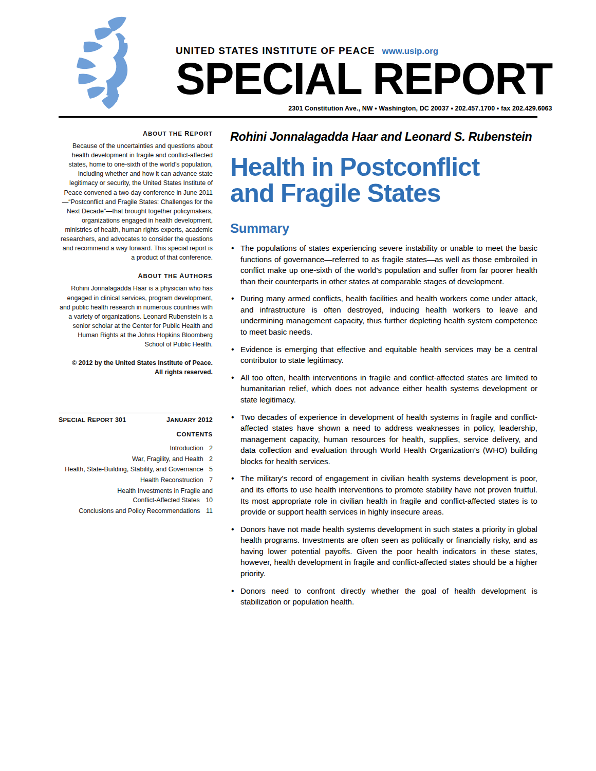UNITED STATES INSTITUTE OF PEACE www.usip.org
SPECIAL REPORT
2301 Constitution Ave., NW • Washington, DC 20037 • 202.457.1700 • fax 202.429.6063
ABOUT THE REPORT
Because of the uncertainties and questions about health development in fragile and conflict-affected states, home to one-sixth of the world’s population, including whether and how it can advance state legitimacy or security, the United States Institute of Peace convened a two-day conference in June 2011—“Postconflict and Fragile States: Challenges for the Next Decade”—that brought together policymakers, organizations engaged in health development, ministries of health, human rights experts, academic researchers, and advocates to consider the questions and recommend a way forward. This special report is a product of that conference.
ABOUT THE AUTHORS
Rohini Jonnalagadda Haar is a physician who has engaged in clinical services, program development, and public health research in numerous countries with a variety of organizations. Leonard Rubenstein is a senior scholar at the Center for Public Health and Human Rights at the Johns Hopkins Bloomberg School of Public Health.
© 2012 by the United States Institute of Peace.
All rights reserved.
SPECIAL REPORT 301 JANUARY 2012
CONTENTS
Introduction 2
War, Fragility, and Health 2
Health, State-Building, Stability, and Governance 5
Health Reconstruction 7
Health Investments in Fragile and
Conflict-Affected States 10
Conclusions and Policy Recommendations 11
Rohini Jonnalagadda Haar and Leonard S. Rubenstein
Health in Postconflict
and Fragile States
Summary
The populations of states experiencing severe instability or unable to meet the basic functions of governance—referred to as fragile states—as well as those embroiled in conflict make up one-sixth of the world’s population and suffer from far poorer health than their counterparts in other states at comparable stages of development.
During many armed conflicts, health facilities and health workers come under attack, and infrastructure is often destroyed, inducing health workers to leave and undermining management capacity, thus further depleting health system competence to meet basic needs.
Evidence is emerging that effective and equitable health services may be a central contributor to state legitimacy.
All too often, health interventions in fragile and conflict-affected states are limited to humanitarian relief, which does not advance either health systems development or state legitimacy.
Two decades of experience in development of health systems in fragile and conflict-affected states have shown a need to address weaknesses in policy, leadership, management capacity, human resources for health, supplies, service delivery, and data collection and evaluation through World Health Organization’s (WHO) building blocks for health services.
The military’s record of engagement in civilian health systems development is poor, and its efforts to use health interventions to promote stability have not proven fruitful. Its most appropriate role in civilian health in fragile and conflict-affected states is to provide or support health services in highly insecure areas.
Donors have not made health systems development in such states a priority in global health programs. Investments are often seen as politically or financially risky, and as having lower potential payoffs. Given the poor health indicators in these states, however, health development in fragile and conflict-affected states should be a higher priority.
Donors need to confront directly whether the goal of health development is stabilization or population health.